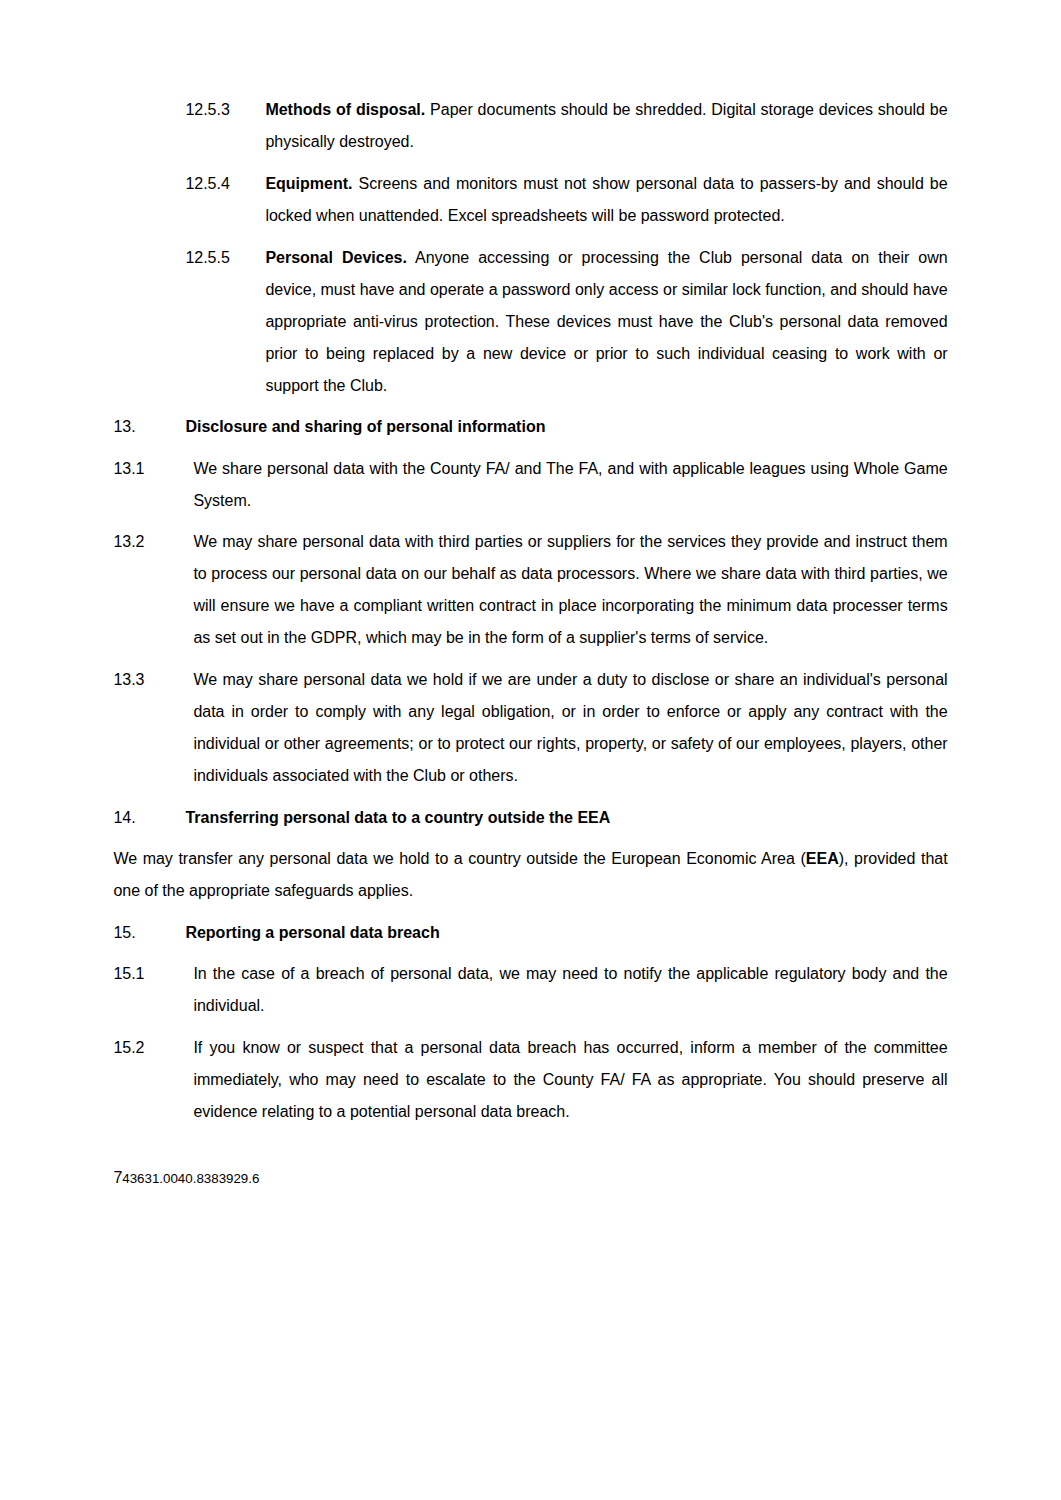12.5.3
Methods of disposal. Paper documents should be shredded. Digital storage devices should be physically destroyed.
12.5.4
Equipment. Screens and monitors must not show personal data to passers-by and should be locked when unattended. Excel spreadsheets will be password protected.
12.5.5
Personal Devices. Anyone accessing or processing the Club personal data on their own device, must have and operate a password only access or similar lock function, and should have appropriate anti-virus protection. These devices must have the Club's personal data removed prior to being replaced by a new device or prior to such individual ceasing to work with or support the Club.
13.
Disclosure and sharing of personal information
13.1
We share personal data with the County FA/ and The FA, and with applicable leagues using Whole Game System.
13.2
We may share personal data with third parties or suppliers for the services they provide and instruct them to process our personal data on our behalf as data processors. Where we share data with third parties, we will ensure we have a compliant written contract in place incorporating the minimum data processer terms as set out in the GDPR, which may be in the form of a supplier's terms of service.
13.3
We may share personal data we hold if we are under a duty to disclose or share an individual's personal data in order to comply with any legal obligation, or in order to enforce or apply any contract with the individual or other agreements; or to protect our rights, property, or safety of our employees, players, other individuals associated with the Club or others.
14.
Transferring personal data to a country outside the EEA
We may transfer any personal data we hold to a country outside the European Economic Area (EEA), provided that one of the appropriate safeguards applies.
15.
Reporting a personal data breach
15.1
In the case of a breach of personal data, we may need to notify the applicable regulatory body and the individual.
15.2
If you know or suspect that a personal data breach has occurred, inform a member of the committee immediately, who may need to escalate to the County FA/ FA as appropriate. You should preserve all evidence relating to a potential personal data breach.
743631.0040.8383929.6